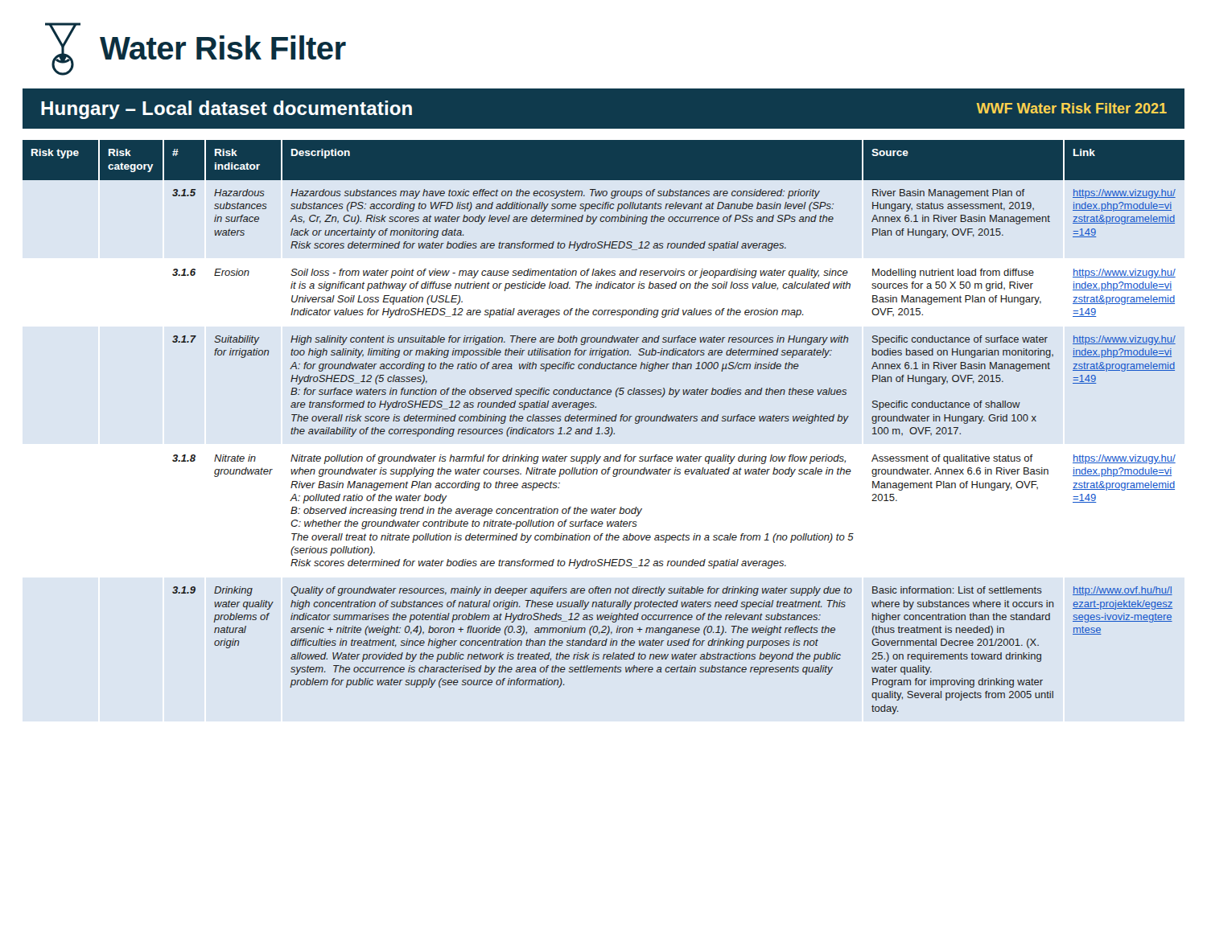Water Risk Filter
Hungary – Local dataset documentation
WWF Water Risk Filter 2021
| Risk type | Risk category | # | Risk indicator | Description | Source | Link |
| --- | --- | --- | --- | --- | --- | --- |
| | | 3.1.5 | Hazardous substances in surface waters | Hazardous substances may have toxic effect on the ecosystem. Two groups of substances are considered: priority substances (PS: according to WFD list) and additionally some specific pollutants relevant at Danube basin level (SPs: As, Cr, Zn, Cu). Risk scores at water body level are determined by combining the occurrence of PSs and SPs and the lack or uncertainty of monitoring data. Risk scores determined for water bodies are transformed to HydroSHEDS_12 as rounded spatial averages. | River Basin Management Plan of Hungary, status assessment, 2019, Annex 6.1 in River Basin Management Plan of Hungary, OVF, 2015. | https://www.vizugy.hu/index.php?module=vizstrat&programelemid=149 |
| | | 3.1.6 | Erosion | Soil loss - from water point of view - may cause sedimentation of lakes and reservoirs or jeopardising water quality, since it is a significant pathway of diffuse nutrient or pesticide load. The indicator is based on the soil loss value, calculated with Universal Soil Loss Equation (USLE). Indicator values for HydroSHEDS_12 are spatial averages of the corresponding grid values of the erosion map. | Modelling nutrient load from diffuse sources for a 50 X 50 m grid, River Basin Management Plan of Hungary, OVF, 2015. | https://www.vizugy.hu/index.php?module=vizstrat&programelemid=149 |
| | | 3.1.7 | Suitability for irrigation | High salinity content is unsuitable for irrigation. There are both groundwater and surface water resources in Hungary with too high salinity, limiting or making impossible their utilisation for irrigation. Sub-indicators are determined separately: A: for groundwater according to the ratio of area with specific conductance higher than 1000 µS/cm inside the HydroSHEDS_12 (5 classes), B: for surface waters in function of the observed specific conductance (5 classes) by water bodies and then these values are transformed to HydroSHEDS_12 as rounded spatial averages. The overall risk score is determined combining the classes determined for groundwaters and surface waters weighted by the availability of the corresponding resources (indicators 1.2 and 1.3). | Specific conductance of surface water bodies based on Hungarian monitoring, Annex 6.1 in River Basin Management Plan of Hungary, OVF, 2015. Specific conductance of shallow groundwater in Hungary. Grid 100 x 100 m, OVF, 2017. | https://www.vizugy.hu/index.php?module=vizstrat&programelemid=149 |
| | | 3.1.8 | Nitrate in groundwater | Nitrate pollution of groundwater is harmful for drinking water supply and for surface water quality during low flow periods, when groundwater is supplying the water courses. Nitrate pollution of groundwater is evaluated at water body scale in the River Basin Management Plan according to three aspects: A: polluted ratio of the water body B: observed increasing trend in the average concentration of the water body C: whether the groundwater contribute to nitrate-pollution of surface waters The overall treat to nitrate pollution is determined by combination of the above aspects in a scale from 1 (no pollution) to 5 (serious pollution). Risk scores determined for water bodies are transformed to HydroSHEDS_12 as rounded spatial averages. | Assessment of qualitative status of groundwater. Annex 6.6 in River Basin Management Plan of Hungary, OVF, 2015. | https://www.vizugy.hu/index.php?module=vizstrat&programelemid=149 |
| | | 3.1.9 | Drinking water quality problems of natural origin | Quality of groundwater resources, mainly in deeper aquifers are often not directly suitable for drinking water supply due to high concentration of substances of natural origin. These usually naturally protected waters need special treatment. This indicator summarises the potential problem at HydroSheds_12 as weighted occurrence of the relevant substances: arsenic + nitrite (weight: 0,4), boron + fluoride (0.3), ammonium (0,2), iron + manganese (0.1). The weight reflects the difficulties in treatment, since higher concentration than the standard in the water used for drinking purposes is not allowed. Water provided by the public network is treated, the risk is related to new water abstractions beyond the public system. The occurrence is characterised by the area of the settlements where a certain substance represents quality problem for public water supply (see source of information). | Basic information: List of settlements where by substances where it occurs in higher concentration than the standard (thus treatment is needed) in Governmental Decree 201/2001. (X. 25.) on requirements toward drinking water quality. Program for improving drinking water quality, Several projects from 2005 until today. | http://www.ovf.hu/hu/lezart-projektek/egeszseges-ivoviz-megteremtese |